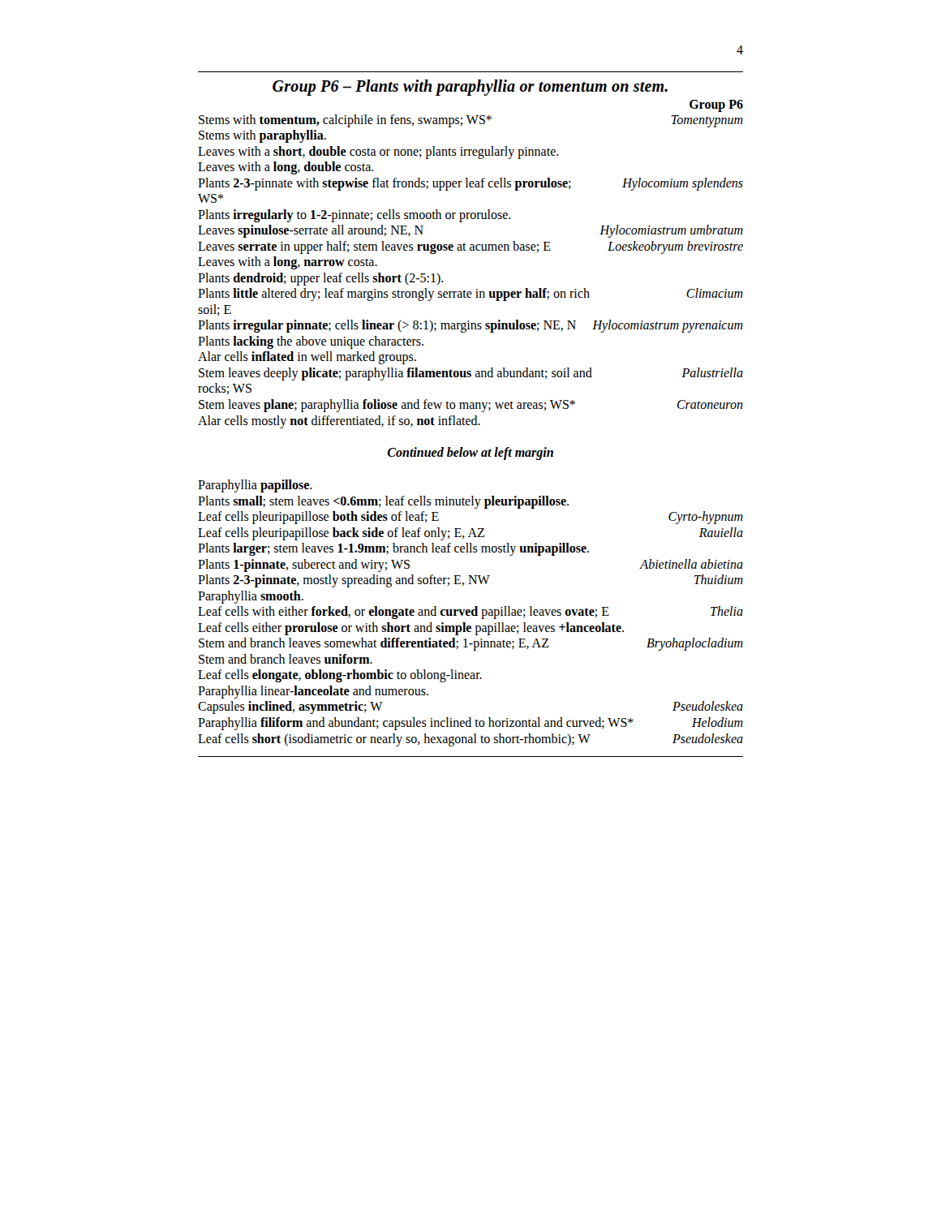4
Group P6 – Plants with paraphyllia or tomentum on stem.
Group P6
| Stems with tomentum, calciphile in fens, swamps; WS* | Tomentypnum |
| Stems with paraphyllia . | |
| Leaves with a short , double costa or none; plants irregularly pinnate. | |
| Leaves with a long , double costa. | |
| Plants 2-3 -pinnate with stepwise flat fronds; upper leaf cells prorulose ; WS* | Hylocomium splendens |
| Plants irregularly to 1-2 -pinnate; cells smooth or prorulose. | |
| Leaves spinulose -serrate all around; NE, N | Hylocomiastrum umbratum |
| Leaves serrate in upper half; stem leaves rugose at acumen base; E | Loeskeobryum brevirostre |
| Leaves with a long , narrow costa. | |
| Plants dendroid ; upper leaf cells short (2-5:1). | |
| Plants little altered dry; leaf margins strongly serrate in upper half ; on rich soil; E | Climacium |
| Plants irregular pinnate ; cells linear (> 8:1); margins spinulose ; NE, N | Hylocomiastrum pyrenaicum |
| Plants lacking the above unique characters. | |
| Alar cells inflated in well marked groups. | |
| Stem leaves deeply plicate ; paraphyllia filamentous and abundant; soil and rocks; WS | Palustriella |
| Stem leaves plane ; paraphyllia foliose and few to many; wet areas; WS* | Cratoneuron |
| Alar cells mostly not differentiated, if so, not inflated. | |
Continued below at left margin
| Paraphyllia papillose . | |
| Plants small ; stem leaves <0.6mm ; leaf cells minutely pleuripapillose . | |
| Leaf cells pleuripapillose both sides of leaf; E | Cyrto-hypnum |
| Leaf cells pleuripapillose back side of leaf only; E, AZ | Rauiella |
| Plants larger ; stem leaves 1-1.9mm ; branch leaf cells mostly unipapillose . | |
| Plants 1-pinnate , suberect and wiry; WS | Abietinella abietina |
| Plants 2-3-pinnate , mostly spreading and softer; E, NW | Thuidium |
| Paraphyllia smooth . | |
| Leaf cells with either forked , or elongate and curved papillae; leaves ovate ; E | Thelia |
| Leaf cells either prorulose or with short and simple papillae; leaves +lanceolate . | |
| Stem and branch leaves somewhat differentiated ; 1-pinnate; E, AZ | Bryohaplocladium |
| Stem and branch leaves uniform . | |
| Leaf cells elongate , oblong-rhombic to oblong-linear. | |
| Paraphyllia linear- lanceolate and numerous. | |
| Capsules inclined , asymmetric ; W | Pseudoleskea |
| Paraphyllia filiform and abundant; capsules inclined to horizontal and curved; WS* | Helodium |
| Leaf cells short (isodiametric or nearly so, hexagonal to short-rhombic); W | Pseudoleskea |